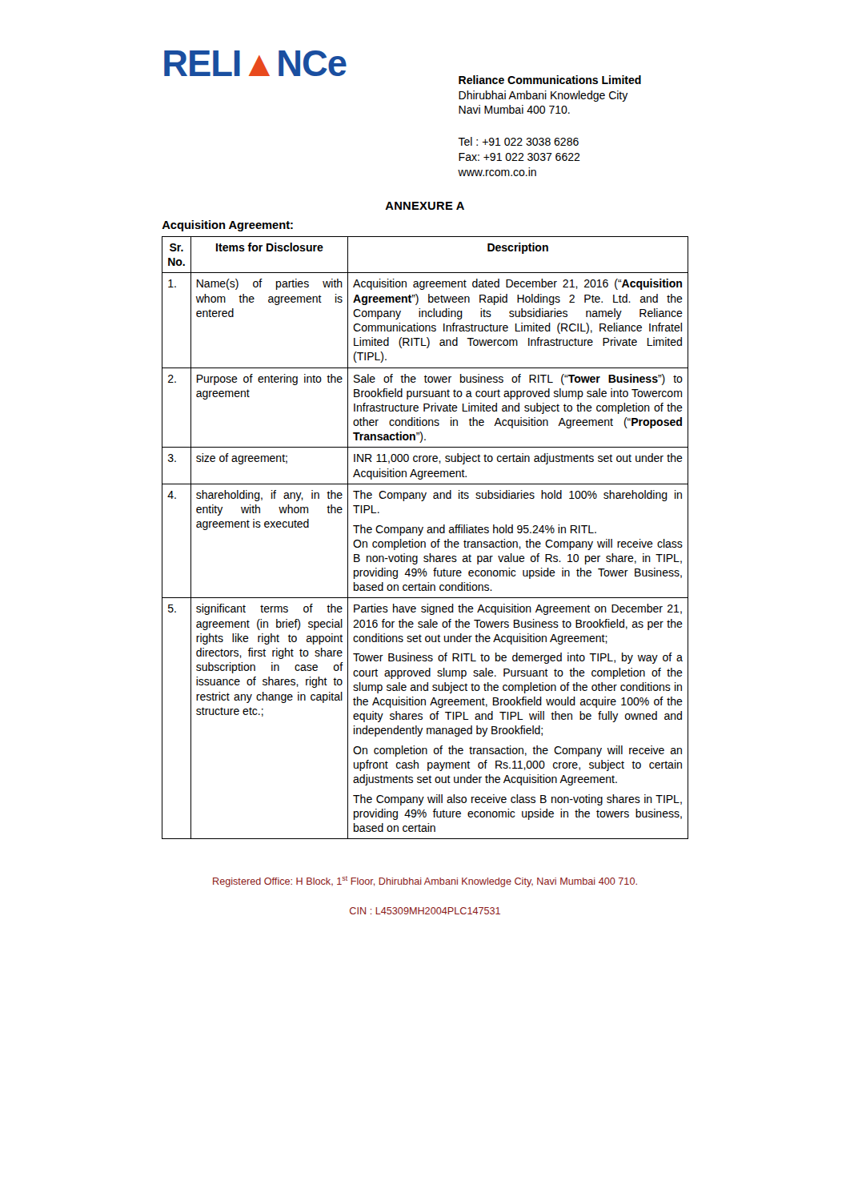RELI▲NCe
Reliance Communications Limited
Dhirubhai Ambani Knowledge City
Navi Mumbai 400 710.
Tel : +91 022 3038 6286
Fax: +91 022 3037 6622
www.rcom.co.in
ANNEXURE A
Acquisition Agreement:
| Sr. No. | Items for Disclosure | Description |
| --- | --- | --- |
| 1. | Name(s) of parties with whom the agreement is entered | Acquisition agreement dated December 21, 2016 (“ Acquisition Agreement ”) between Rapid Holdings 2 Pte. Ltd. and the Company including its subsidiaries namely Reliance Communications Infrastructure Limited (RCIL), Reliance Infratel Limited (RITL) and Towercom Infrastructure Private Limited (TIPL). |
| 2. | Purpose of entering into the agreement | Sale of the tower business of RITL (“ Tower Business ”) to Brookfield pursuant to a court approved slump sale into Towercom Infrastructure Private Limited and subject to the completion of the other conditions in the Acquisition Agreement (“ Proposed Transaction ”). |
| 3. | size of agreement; | INR 11,000 crore, subject to certain adjustments set out under the Acquisition Agreement. |
| 4. | shareholding, if any, in the entity with whom the agreement is executed | The Company and its subsidiaries hold 100% shareholding in TIPL. The Company and affiliates hold 95.24% in RITL. On completion of the transaction, the Company will receive class B non-voting shares at par value of Rs. 10 per share, in TIPL, providing 49% future economic upside in the Tower Business, based on certain conditions. |
| 5. | significant terms of the agreement (in brief) special rights like right to appoint directors, first right to share subscription in case of issuance of shares, right to restrict any change in capital structure etc.; | Parties have signed the Acquisition Agreement on December 21, 2016 for the sale of the Towers Business to Brookfield, as per the conditions set out under the Acquisition Agreement; Tower Business of RITL to be demerged into TIPL, by way of a court approved slump sale. Pursuant to the completion of the slump sale and subject to the completion of the other conditions in the Acquisition Agreement, Brookfield would acquire 100% of the equity shares of TIPL and TIPL will then be fully owned and independently managed by Brookfield; On completion of the transaction, the Company will receive an upfront cash payment of Rs.11,000 crore, subject to certain adjustments set out under the Acquisition Agreement. The Company will also receive class B non-voting shares in TIPL, providing 49% future economic upside in the towers business, based on certain |
Registered Office: H Block, 1st Floor, Dhirubhai Ambani Knowledge City, Navi Mumbai 400 710.
CIN : L45309MH2004PLC147531